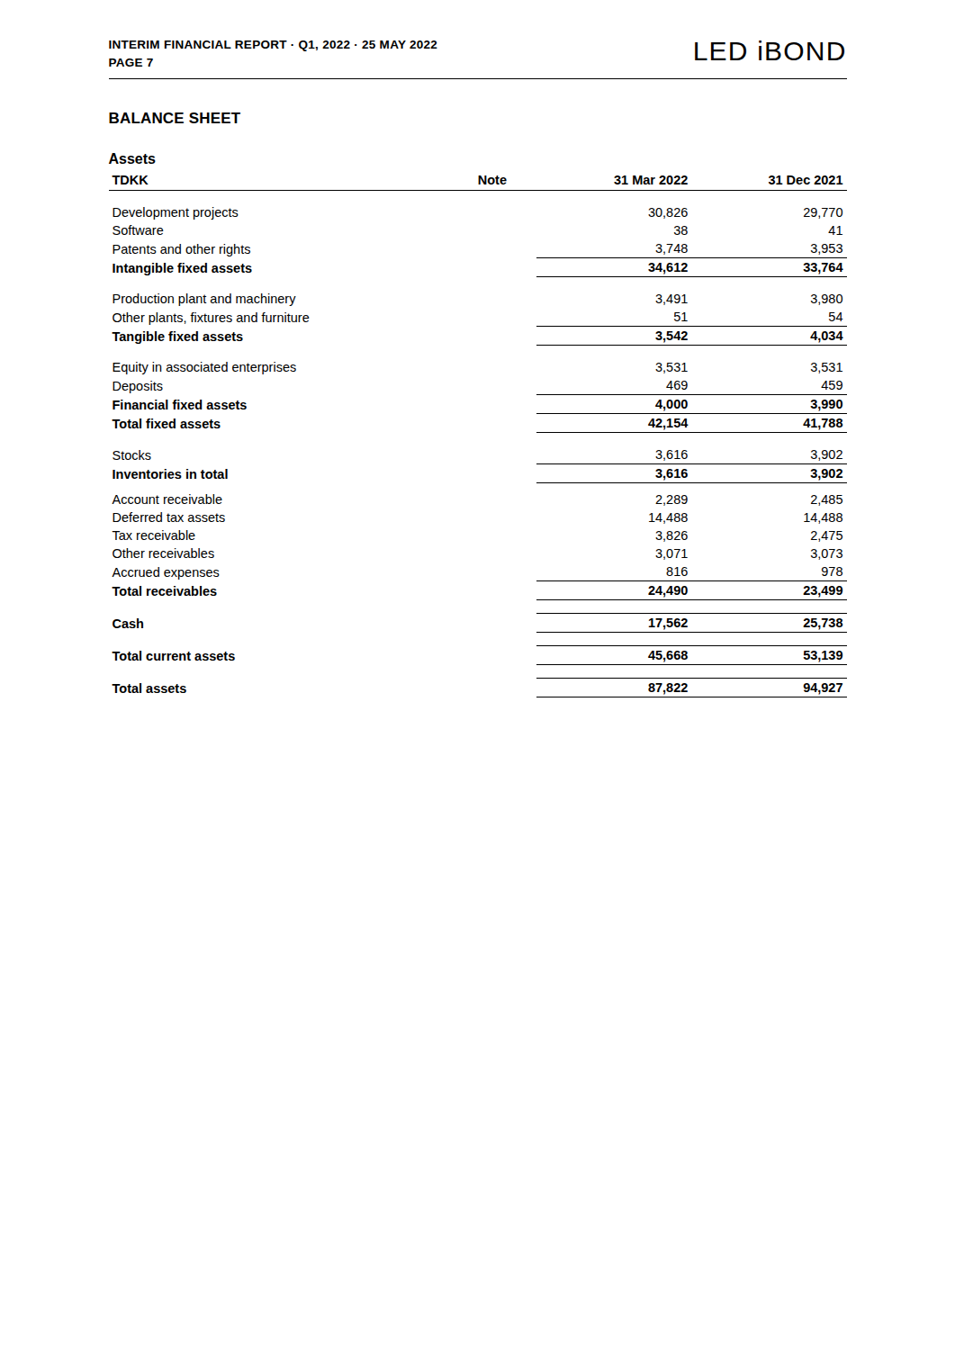INTERIM FINANCIAL REPORT · Q1, 2022 · 25 MAY 2022
PAGE 7
LED i BOND
BALANCE SHEET
Assets
| TDKK | Note | 31 Mar 2022 | 31 Dec 2021 |
| --- | --- | --- | --- |
| Development projects | | 30,826 | 29,770 |
| Software | | 38 | 41 |
| Patents and other rights | | 3,748 | 3,953 |
| Intangible fixed assets | | 34,612 | 33,764 |
| Production plant and machinery | | 3,491 | 3,980 |
| Other plants, fixtures and furniture | | 51 | 54 |
| Tangible fixed assets | | 3,542 | 4,034 |
| Equity in associated enterprises | | 3,531 | 3,531 |
| Deposits | | 469 | 459 |
| Financial fixed assets | | 4,000 | 3,990 |
| Total fixed assets | | 42,154 | 41,788 |
| Stocks | | 3,616 | 3,902 |
| Inventories in total | | 3,616 | 3,902 |
| Account receivable | | 2,289 | 2,485 |
| Deferred tax assets | | 14,488 | 14,488 |
| Tax receivable | | 3,826 | 2,475 |
| Other receivables | | 3,071 | 3,073 |
| Accrued expenses | | 816 | 978 |
| Total receivables | | 24,490 | 23,499 |
| Cash | | 17,562 | 25,738 |
| Total current assets | | 45,668 | 53,139 |
| Total assets | | 87,822 | 94,927 |